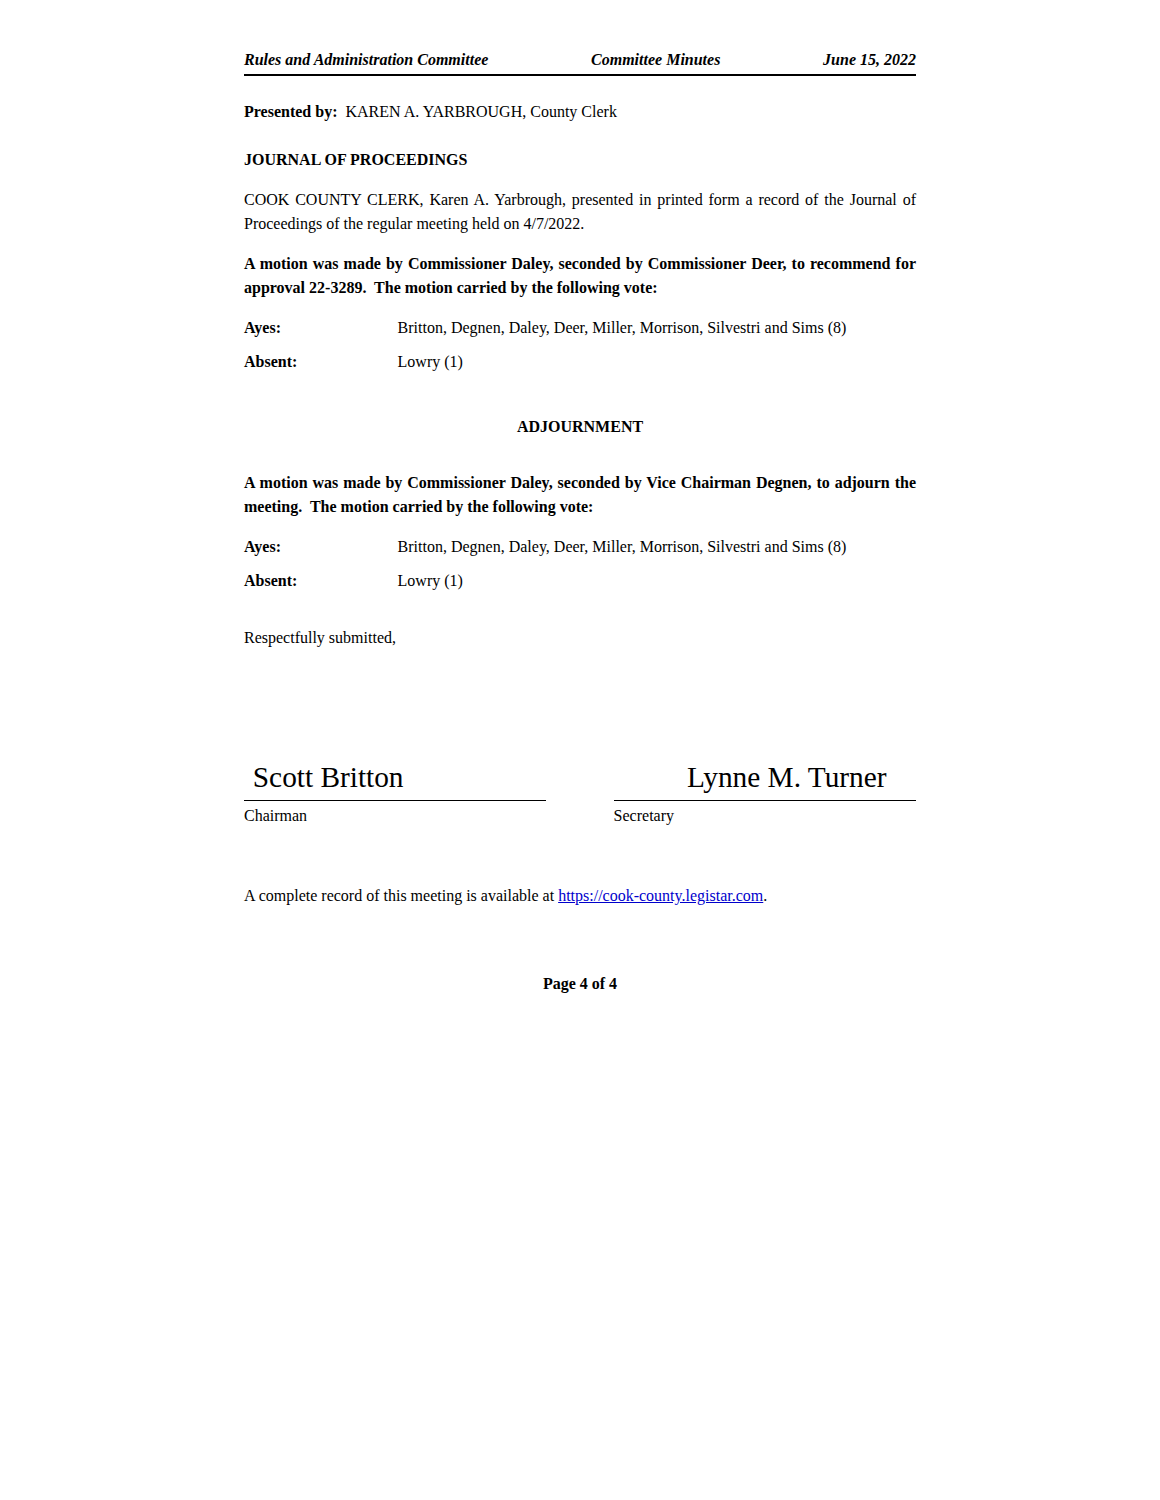Rules and Administration Committee
Committee Minutes
June 15, 2022
Presented by: KAREN A. YARBROUGH, County Clerk
JOURNAL OF PROCEEDINGS
COOK COUNTY CLERK, Karen A. Yarbrough, presented in printed form a record of the Journal of Proceedings of the regular meeting held on 4/7/2022.
A motion was made by Commissioner Daley, seconded by Commissioner Deer, to recommend for approval 22-3289. The motion carried by the following vote:
| Ayes: | Britton, Degnen, Daley, Deer, Miller, Morrison, Silvestri and Sims (8) |
| Absent: | Lowry (1) |
ADJOURNMENT
A motion was made by Commissioner Daley, seconded by Vice Chairman Degnen, to adjourn the meeting. The motion carried by the following vote:
| Ayes: | Britton, Degnen, Daley, Deer, Miller, Morrison, Silvestri and Sims (8) |
| Absent: | Lowry (1) |
Respectfully submitted,
Scott Britton
Chairman
Lynne M. Turner
Secretary
A complete record of this meeting is available at https://cook-county.legistar.com.
Page 4 of 4